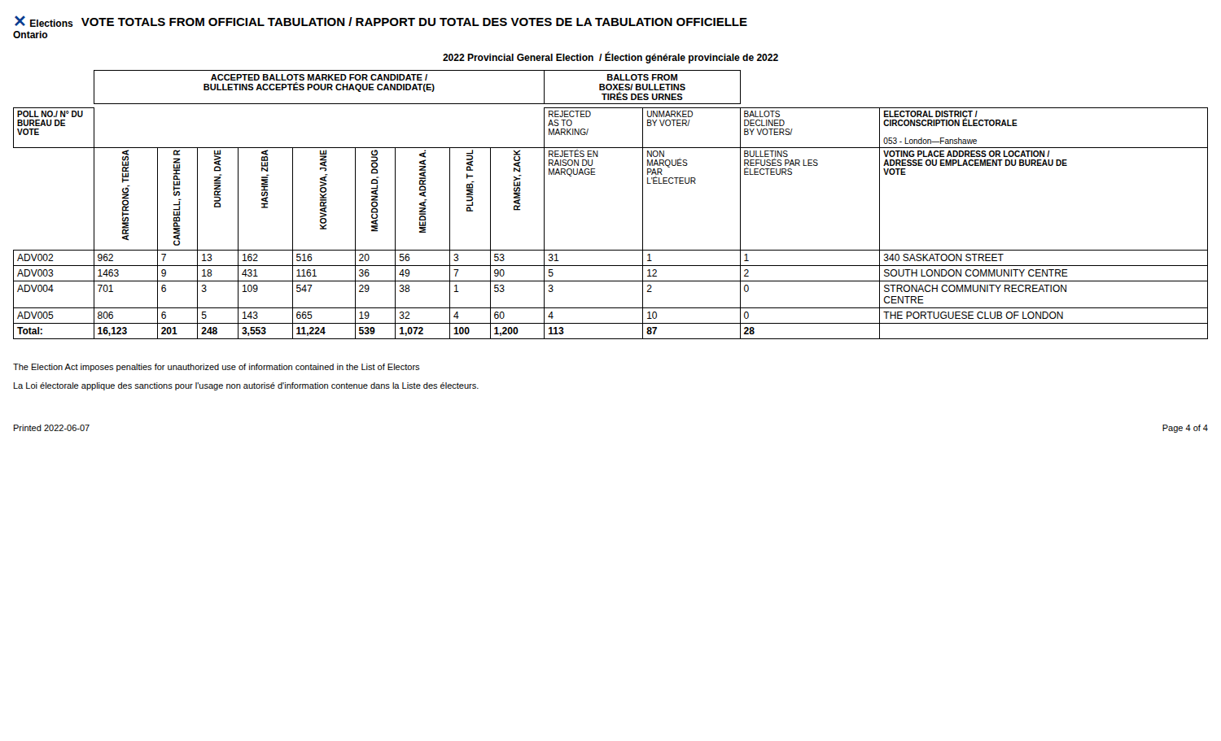✕ Elections
Ontario
VOTE TOTALS FROM OFFICIAL TABULATION / RAPPORT DU TOTAL DES VOTES DE LA TABULATION OFFICIELLE
2022 Provincial General Election / Élection générale provinciale de 2022
| | ACCEPTED BALLOTS MARKED FOR CANDIDATE / BULLETINS ACCEPTÉS POUR CHAQUE CANDIDAT(E) | BALLOTS FROM BOXES/ BULLETINS TIRÉS DES URNES | |
| POLL NO./ N° DU BUREAU DE VOTE | | REJECTED AS TO MARKING/ | UNMARKED BY VOTER/ | BALLOTS DECLINED BY VOTERS/ | ELECTORAL DISTRICT / CIRCONSCRIPTION ÉLECTORALE 053 - London—Fanshawe |
| | ARMSTRONG, TERESA | CAMPBELL, STEPHEN R | DURNIN, DAVE | HASHMI, ZEBA | KOVARIKOVA, JANE | MACDONALD, DOUG | MEDINA, ADRIANA A. | PLUMB, T PAUL | RAMSEY, ZACK | REJETÉS EN RAISON DU MARQUAGE | NON MARQUÉS PAR L'ÉLECTEUR | BULLETINS REFUSÉS PAR LES ÉLECTEURS | VOTING PLACE ADDRESS OR LOCATION / ADRESSE OU EMPLACEMENT DU BUREAU DE VOTE |
| ADV002 | 962 | 7 | 13 | 162 | 516 | 20 | 56 | 3 | 53 | 31 | 1 | 1 | 340 SASKATOON STREET |
| ADV003 | 1463 | 9 | 18 | 431 | 1161 | 36 | 49 | 7 | 90 | 5 | 12 | 2 | SOUTH LONDON COMMUNITY CENTRE |
| ADV004 | 701 | 6 | 3 | 109 | 547 | 29 | 38 | 1 | 53 | 3 | 2 | 0 | STRONACH COMMUNITY RECREATION CENTRE |
| ADV005 | 806 | 6 | 5 | 143 | 665 | 19 | 32 | 4 | 60 | 4 | 10 | 0 | THE PORTUGUESE CLUB OF LONDON |
| Total: | 16,123 | 201 | 248 | 3,553 | 11,224 | 539 | 1,072 | 100 | 1,200 | 113 | 87 | 28 | |
The Election Act imposes penalties for unauthorized use of information contained in the List of Electors
La Loi électorale applique des sanctions pour l'usage non autorisé d'information contenue dans la Liste des électeurs.
Printed 2022-06-07
Page 4 of 4